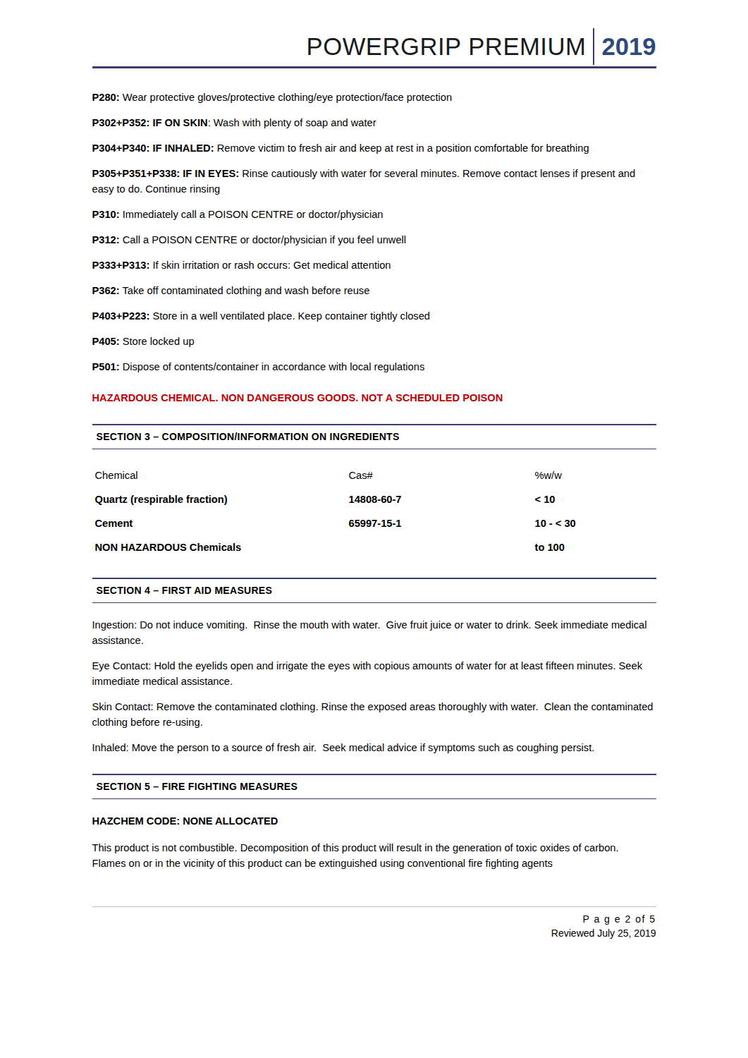POWERGRIP PREMIUM
2019
P280: Wear protective gloves/protective clothing/eye protection/face protection
P302+P352: IF ON SKIN: Wash with plenty of soap and water
P304+P340: IF INHALED: Remove victim to fresh air and keep at rest in a position comfortable for breathing
P305+P351+P338: IF IN EYES: Rinse cautiously with water for several minutes. Remove contact lenses if present and easy to do. Continue rinsing
P310: Immediately call a POISON CENTRE or doctor/physician
P312: Call a POISON CENTRE or doctor/physician if you feel unwell
P333+P313: If skin irritation or rash occurs: Get medical attention
P362: Take off contaminated clothing and wash before reuse
P403+P223: Store in a well ventilated place. Keep container tightly closed
P405: Store locked up
P501: Dispose of contents/container in accordance with local regulations
HAZARDOUS CHEMICAL. NON DANGEROUS GOODS. NOT A SCHEDULED POISON
SECTION 3 – COMPOSITION/INFORMATION ON INGREDIENTS
| Chemical | Cas# | %w/w |
| --- | --- | --- |
| Quartz (respirable fraction) | 14808-60-7 | < 10 |
| Cement | 65997-15-1 | 10 - < 30 |
| NON HAZARDOUS Chemicals | | to 100 |
SECTION 4 – FIRST AID MEASURES
Ingestion: Do not induce vomiting. Rinse the mouth with water. Give fruit juice or water to drink. Seek immediate medical assistance.
Eye Contact: Hold the eyelids open and irrigate the eyes with copious amounts of water for at least fifteen minutes. Seek immediate medical assistance.
Skin Contact: Remove the contaminated clothing. Rinse the exposed areas thoroughly with water. Clean the contaminated clothing before re-using.
Inhaled: Move the person to a source of fresh air. Seek medical advice if symptoms such as coughing persist.
SECTION 5 – FIRE FIGHTING MEASURES
HAZCHEM CODE: NONE ALLOCATED
This product is not combustible. Decomposition of this product will result in the generation of toxic oxides of carbon. Flames on or in the vicinity of this product can be extinguished using conventional fire fighting agents
P a g e 2 of 5
Reviewed July 25, 2019